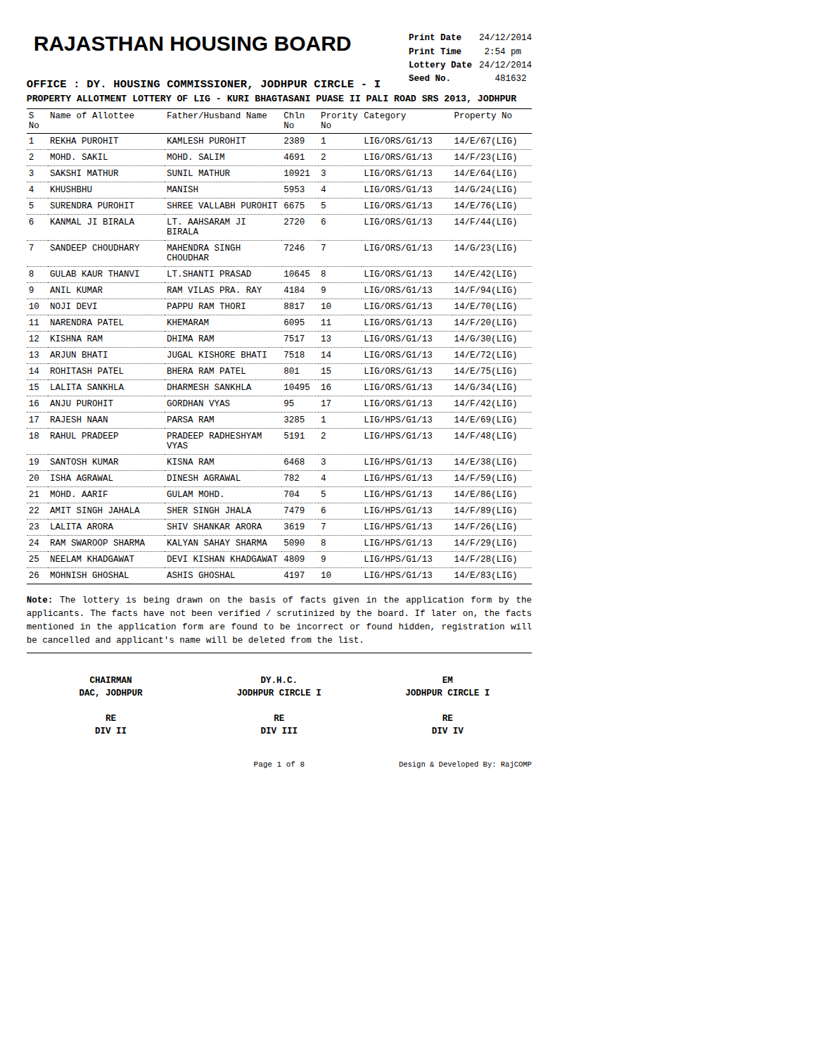| Print Date | 24/12/2014 |
| Print Time | 2:54 pm |
| Lottery Date | 24/12/2014 |
| Seed No. | 481632 |
RAJASTHAN HOUSING BOARD
OFFICE : DY. HOUSING COMMISSIONER, JODHPUR CIRCLE - I
PROPERTY ALLOTMENT LOTTERY OF LIG - KURI BHAGTASANI PUASE II PALI ROAD SRS 2013, JODHPUR
| S No | Name of Allottee | Father/Husband Name | Chln No | Prority No | Category | Property No |
| --- | --- | --- | --- | --- | --- | --- |
| 1 | REKHA PUROHIT | KAMLESH PUROHIT | 2389 | 1 | LIG/ORS/G1/13 | 14/E/67(LIG) |
| 2 | MOHD. SAKIL | MOHD. SALIM | 4691 | 2 | LIG/ORS/G1/13 | 14/F/23(LIG) |
| 3 | SAKSHI MATHUR | SUNIL MATHUR | 10921 | 3 | LIG/ORS/G1/13 | 14/E/64(LIG) |
| 4 | KHUSHBHU | MANISH | 5953 | 4 | LIG/ORS/G1/13 | 14/G/24(LIG) |
| 5 | SURENDRA PUROHIT | SHREE VALLABH PUROHIT | 6675 | 5 | LIG/ORS/G1/13 | 14/E/76(LIG) |
| 6 | KANMAL JI BIRALA | LT. AAHSARAM JI BIRALA | 2720 | 6 | LIG/ORS/G1/13 | 14/F/44(LIG) |
| 7 | SANDEEP CHOUDHARY | MAHENDRA SINGH CHOUDHAR | 7246 | 7 | LIG/ORS/G1/13 | 14/G/23(LIG) |
| 8 | GULAB KAUR THANVI | LT.SHANTI PRASAD | 10645 | 8 | LIG/ORS/G1/13 | 14/E/42(LIG) |
| 9 | ANIL KUMAR | RAM VILAS PRA. RAY | 4184 | 9 | LIG/ORS/G1/13 | 14/F/94(LIG) |
| 10 | NOJI DEVI | PAPPU RAM THORI | 8817 | 10 | LIG/ORS/G1/13 | 14/E/70(LIG) |
| 11 | NARENDRA PATEL | KHEMARAM | 6095 | 11 | LIG/ORS/G1/13 | 14/F/20(LIG) |
| 12 | KISHNA RAM | DHIMA RAM | 7517 | 13 | LIG/ORS/G1/13 | 14/G/30(LIG) |
| 13 | ARJUN BHATI | JUGAL KISHORE BHATI | 7518 | 14 | LIG/ORS/G1/13 | 14/E/72(LIG) |
| 14 | ROHITASH PATEL | BHERA RAM PATEL | 801 | 15 | LIG/ORS/G1/13 | 14/E/75(LIG) |
| 15 | LALITA SANKHLA | DHARMESH SANKHLA | 10495 | 16 | LIG/ORS/G1/13 | 14/G/34(LIG) |
| 16 | ANJU PUROHIT | GORDHAN VYAS | 95 | 17 | LIG/ORS/G1/13 | 14/F/42(LIG) |
| 17 | RAJESH NAAN | PARSA RAM | 3285 | 1 | LIG/HPS/G1/13 | 14/E/69(LIG) |
| 18 | RAHUL PRADEEP | PRADEEP RADHESHYAM VYAS | 5191 | 2 | LIG/HPS/G1/13 | 14/F/48(LIG) |
| 19 | SANTOSH KUMAR | KISNA RAM | 6468 | 3 | LIG/HPS/G1/13 | 14/E/38(LIG) |
| 20 | ISHA AGRAWAL | DINESH AGRAWAL | 782 | 4 | LIG/HPS/G1/13 | 14/F/59(LIG) |
| 21 | MOHD. AARIF | GULAM MOHD. | 704 | 5 | LIG/HPS/G1/13 | 14/E/86(LIG) |
| 22 | AMIT SINGH JAHALA | SHER SINGH JHALA | 7479 | 6 | LIG/HPS/G1/13 | 14/F/89(LIG) |
| 23 | LALITA ARORA | SHIV SHANKAR ARORA | 3619 | 7 | LIG/HPS/G1/13 | 14/F/26(LIG) |
| 24 | RAM SWAROOP SHARMA | KALYAN SAHAY SHARMA | 5090 | 8 | LIG/HPS/G1/13 | 14/F/29(LIG) |
| 25 | NEELAM KHADGAWAT | DEVI KISHAN KHADGAWAT | 4809 | 9 | LIG/HPS/G1/13 | 14/F/28(LIG) |
| 26 | MOHNISH GHOSHAL | ASHIS GHOSHAL | 4197 | 10 | LIG/HPS/G1/13 | 14/E/83(LIG) |
Note: The lottery is being drawn on the basis of facts given in the application form by the applicants. The facts have not been verified / scrutinized by the board. If later on, the facts mentioned in the application form are found to be incorrect or found hidden, registration will be cancelled and applicant's name will be deleted from the list.
| CHAIRMAN | DY.H.C. | EM |
| DAC, JODHPUR | JODHPUR CIRCLE I | JODHPUR CIRCLE I |
| RE | RE | RE |
| DIV II | DIV III | DIV IV |
Page 1 of 8
Design & Developed By: RajCOMP